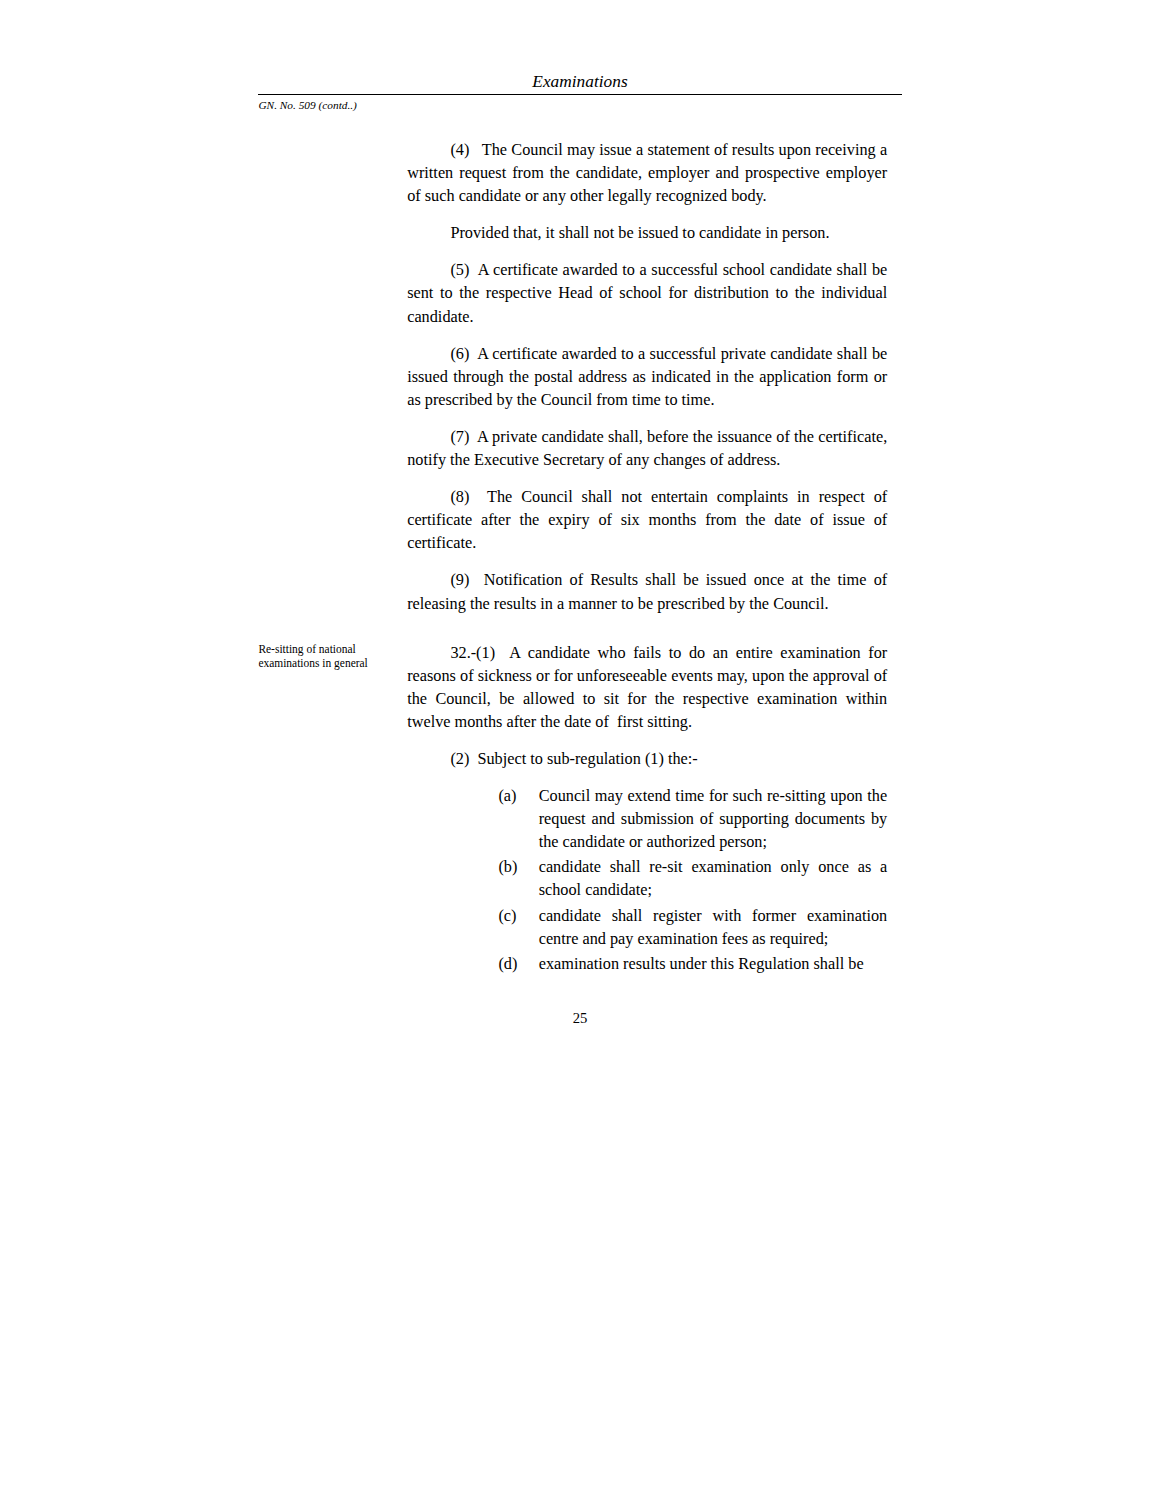Examinations
GN. No. 509 (contd..)
(4) The Council may issue a statement of results upon receiving a written request from the candidate, employer and prospective employer of such candidate or any other legally recognized body.
Provided that, it shall not be issued to candidate in person.
(5) A certificate awarded to a successful school candidate shall be sent to the respective Head of school for distribution to the individual candidate.
(6) A certificate awarded to a successful private candidate shall be issued through the postal address as indicated in the application form or as prescribed by the Council from time to time.
(7) A private candidate shall, before the issuance of the certificate, notify the Executive Secretary of any changes of address.
(8) The Council shall not entertain complaints in respect of certificate after the expiry of six months from the date of issue of certificate.
(9) Notification of Results shall be issued once at the time of releasing the results in a manner to be prescribed by the Council.
Re-sitting of national examinations in general
32.-(1) A candidate who fails to do an entire examination for reasons of sickness or for unforeseeable events may, upon the approval of the Council, be allowed to sit for the respective examination within twelve months after the date of first sitting.
(2) Subject to sub-regulation (1) the:-
(a) Council may extend time for such re-sitting upon the request and submission of supporting documents by the candidate or authorized person;
(b) candidate shall re-sit examination only once as a school candidate;
(c) candidate shall register with former examination centre and pay examination fees as required;
(d) examination results under this Regulation shall be
25